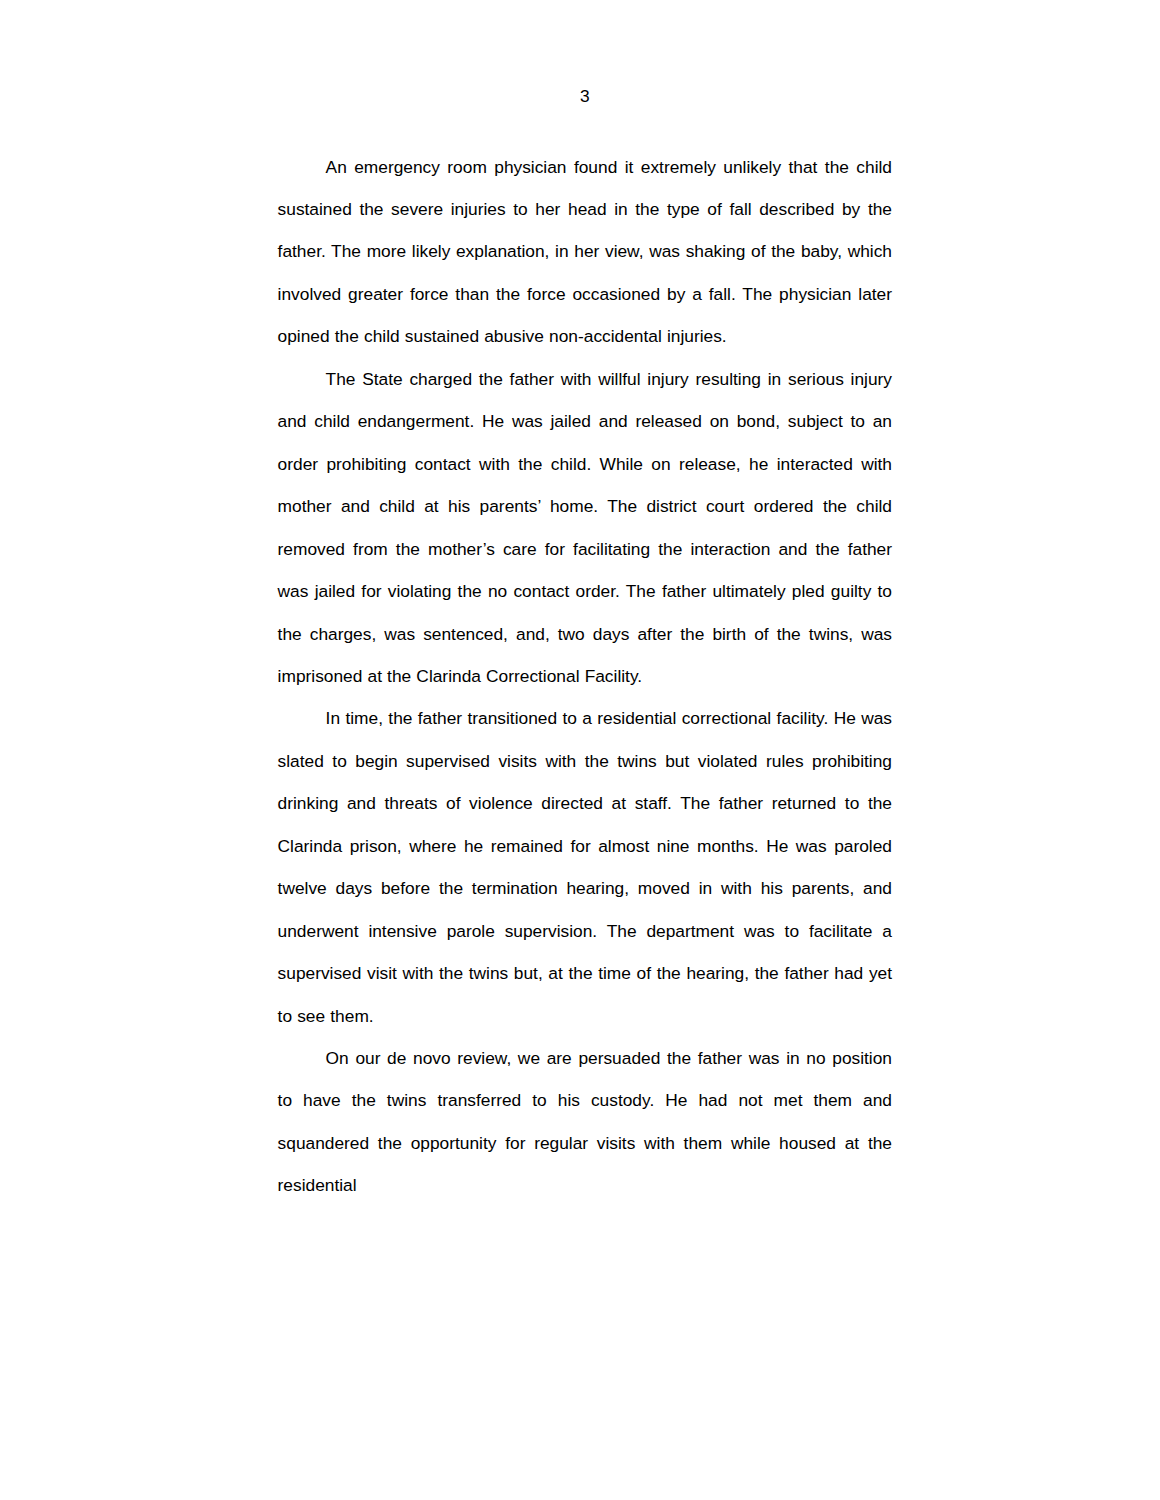3
An emergency room physician found it extremely unlikely that the child sustained the severe injuries to her head in the type of fall described by the father. The more likely explanation, in her view, was shaking of the baby, which involved greater force than the force occasioned by a fall. The physician later opined the child sustained abusive non-accidental injuries.
The State charged the father with willful injury resulting in serious injury and child endangerment. He was jailed and released on bond, subject to an order prohibiting contact with the child. While on release, he interacted with mother and child at his parents’ home. The district court ordered the child removed from the mother’s care for facilitating the interaction and the father was jailed for violating the no contact order. The father ultimately pled guilty to the charges, was sentenced, and, two days after the birth of the twins, was imprisoned at the Clarinda Correctional Facility.
In time, the father transitioned to a residential correctional facility. He was slated to begin supervised visits with the twins but violated rules prohibiting drinking and threats of violence directed at staff. The father returned to the Clarinda prison, where he remained for almost nine months. He was paroled twelve days before the termination hearing, moved in with his parents, and underwent intensive parole supervision. The department was to facilitate a supervised visit with the twins but, at the time of the hearing, the father had yet to see them.
On our de novo review, we are persuaded the father was in no position to have the twins transferred to his custody. He had not met them and squandered the opportunity for regular visits with them while housed at the residential